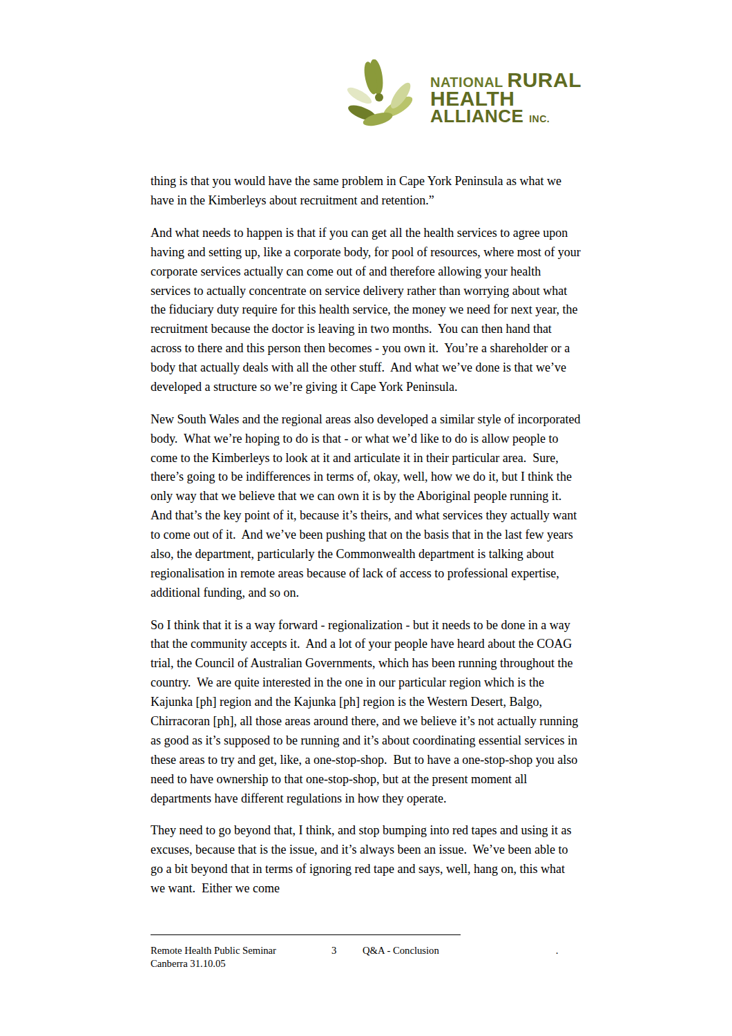NATIONAL RURAL HEALTH ALLIANCE INC.
thing is that you would have the same problem in Cape York Peninsula as what we have in the Kimberleys about recruitment and retention.”
And what needs to happen is that if you can get all the health services to agree upon having and setting up, like a corporate body, for pool of resources, where most of your corporate services actually can come out of and therefore allowing your health services to actually concentrate on service delivery rather than worrying about what the fiduciary duty require for this health service, the money we need for next year, the recruitment because the doctor is leaving in two months. You can then hand that across to there and this person then becomes - you own it. You’re a shareholder or a body that actually deals with all the other stuff. And what we’ve done is that we’ve developed a structure so we’re giving it Cape York Peninsula.
New South Wales and the regional areas also developed a similar style of incorporated body. What we’re hoping to do is that - or what we’d like to do is allow people to come to the Kimberleys to look at it and articulate it in their particular area. Sure, there’s going to be indifferences in terms of, okay, well, how we do it, but I think the only way that we believe that we can own it is by the Aboriginal people running it. And that’s the key point of it, because it’s theirs, and what services they actually want to come out of it. And we’ve been pushing that on the basis that in the last few years also, the department, particularly the Commonwealth department is talking about regionalisation in remote areas because of lack of access to professional expertise, additional funding, and so on.
So I think that it is a way forward - regionalization - but it needs to be done in a way that the community accepts it. And a lot of your people have heard about the COAG trial, the Council of Australian Governments, which has been running throughout the country. We are quite interested in the one in our particular region which is the Kajunka [ph] region and the Kajunka [ph] region is the Western Desert, Balgo, Chirracoran [ph], all those areas around there, and we believe it’s not actually running as good as it’s supposed to be running and it’s about coordinating essential services in these areas to try and get, like, a one-stop-shop. But to have a one-stop-shop you also need to have ownership to that one-stop-shop, but at the present moment all departments have different regulations in how they operate.
They need to go beyond that, I think, and stop bumping into red tapes and using it as excuses, because that is the issue, and it’s always been an issue. We’ve been able to go a bit beyond that in terms of ignoring red tape and says, well, hang on, this what we want. Either we come
Remote Health Public Seminar Canberra 31.10.05
3
Q&A - Conclusion .